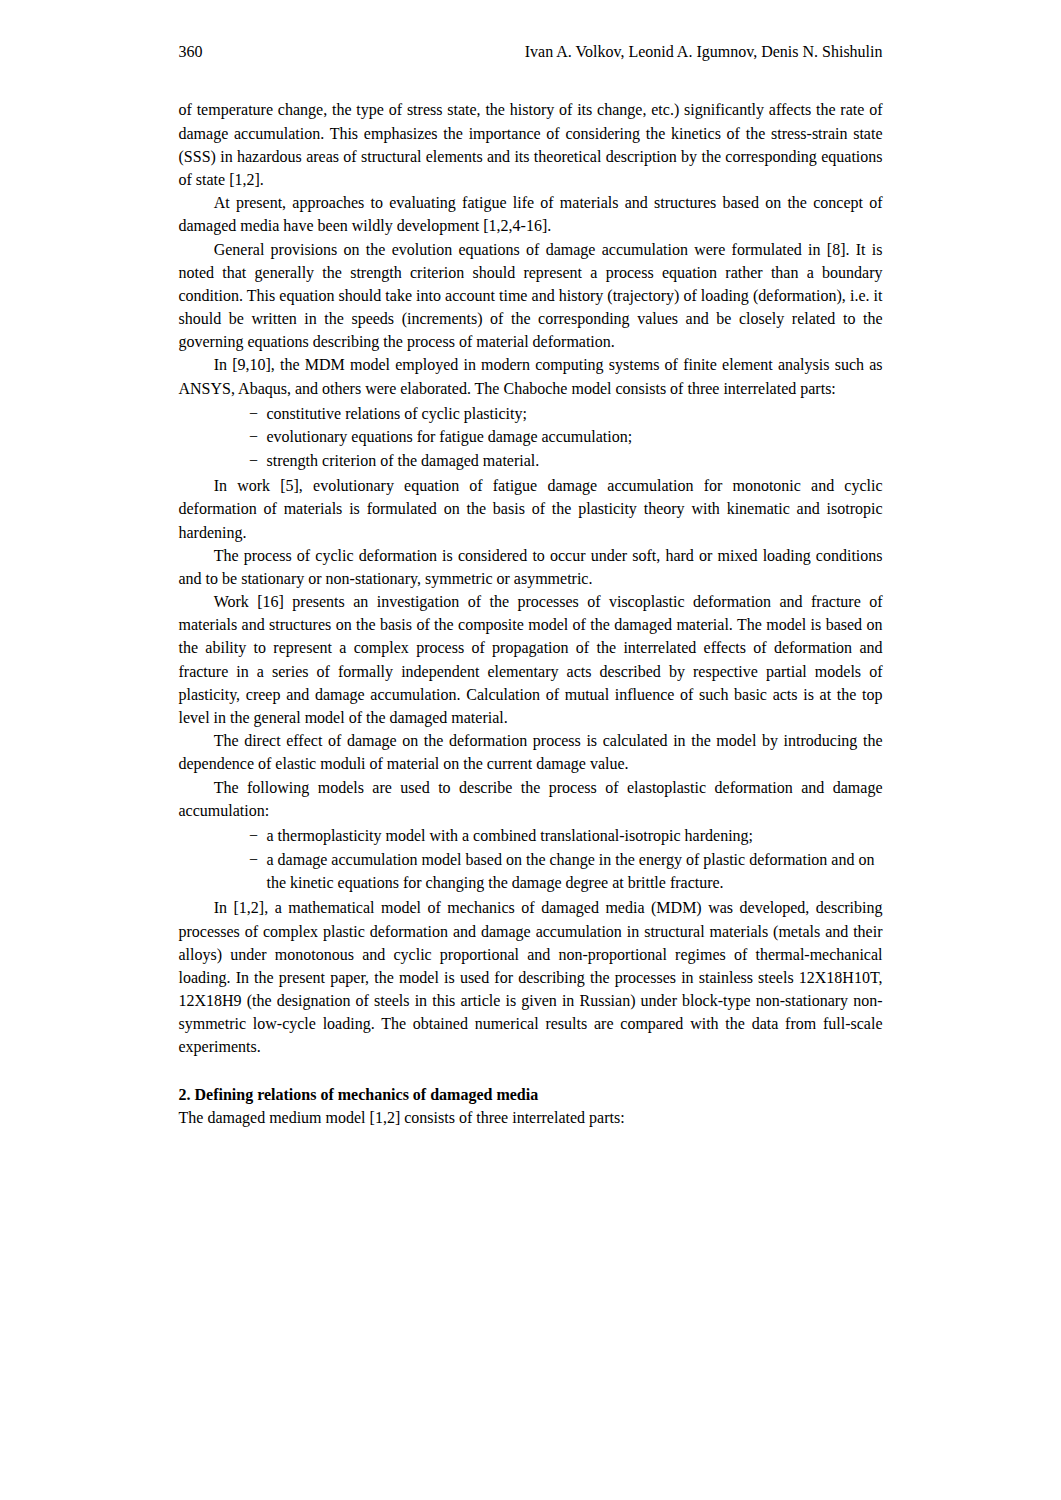360 Ivan A. Volkov, Leonid A. Igumnov, Denis N. Shishulin
of temperature change, the type of stress state, the history of its change, etc.) significantly affects the rate of damage accumulation. This emphasizes the importance of considering the kinetics of the stress-strain state (SSS) in hazardous areas of structural elements and its theoretical description by the corresponding equations of state [1,2].
At present, approaches to evaluating fatigue life of materials and structures based on the concept of damaged media have been wildly development [1,2,4-16].
General provisions on the evolution equations of damage accumulation were formulated in [8]. It is noted that generally the strength criterion should represent a process equation rather than a boundary condition. This equation should take into account time and history (trajectory) of loading (deformation), i.e. it should be written in the speeds (increments) of the corresponding values and be closely related to the governing equations describing the process of material deformation.
In [9,10], the MDM model employed in modern computing systems of finite element analysis such as ANSYS, Abaqus, and others were elaborated. The Chaboche model consists of three interrelated parts:
constitutive relations of cyclic plasticity;
evolutionary equations for fatigue damage accumulation;
strength criterion of the damaged material.
In work [5], evolutionary equation of fatigue damage accumulation for monotonic and cyclic deformation of materials is formulated on the basis of the plasticity theory with kinematic and isotropic hardening.
The process of cyclic deformation is considered to occur under soft, hard or mixed loading conditions and to be stationary or non-stationary, symmetric or asymmetric.
Work [16] presents an investigation of the processes of viscoplastic deformation and fracture of materials and structures on the basis of the composite model of the damaged material. The model is based on the ability to represent a complex process of propagation of the interrelated effects of deformation and fracture in a series of formally independent elementary acts described by respective partial models of plasticity, creep and damage accumulation. Calculation of mutual influence of such basic acts is at the top level in the general model of the damaged material.
The direct effect of damage on the deformation process is calculated in the model by introducing the dependence of elastic moduli of material on the current damage value.
The following models are used to describe the process of elastoplastic deformation and damage accumulation:
a thermoplasticity model with a combined translational-isotropic hardening;
a damage accumulation model based on the change in the energy of plastic deformation and on the kinetic equations for changing the damage degree at brittle fracture.
In [1,2], a mathematical model of mechanics of damaged media (MDM) was developed, describing processes of complex plastic deformation and damage accumulation in structural materials (metals and their alloys) under monotonous and cyclic proportional and non-proportional regimes of thermal-mechanical loading. In the present paper, the model is used for describing the processes in stainless steels 12X18H10T, 12X18H9 (the designation of steels in this article is given in Russian) under block-type non-stationary non-symmetric low-cycle loading. The obtained numerical results are compared with the data from full-scale experiments.
2. Defining relations of mechanics of damaged media
The damaged medium model [1,2] consists of three interrelated parts: